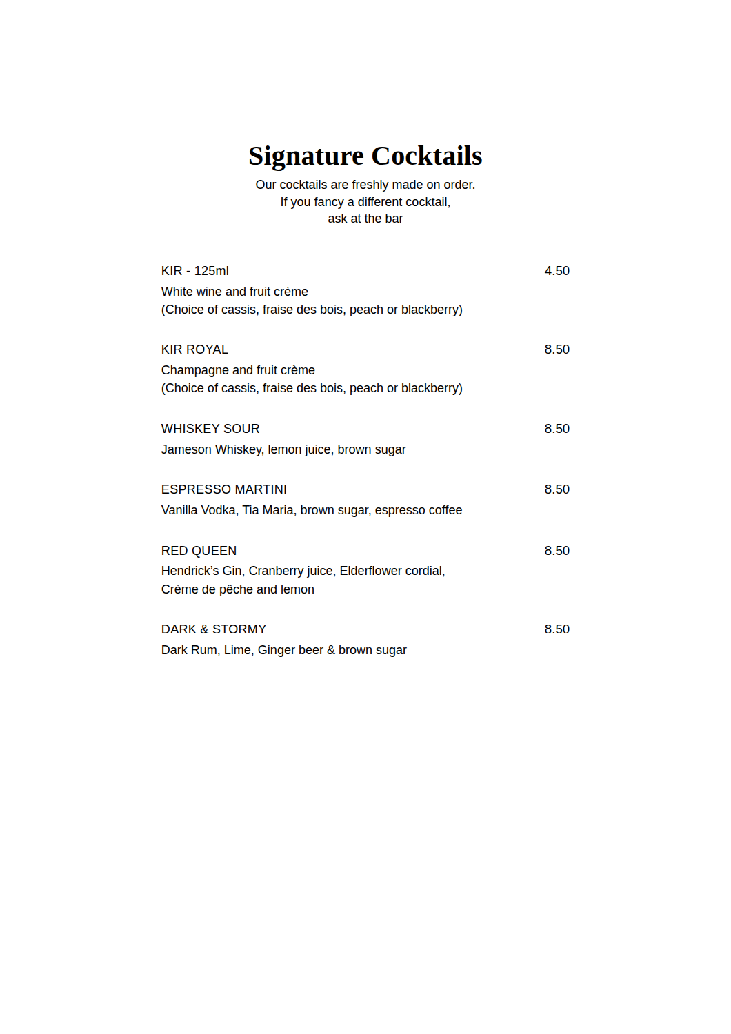Signature Cocktails
Our cocktails are freshly made on order.
If you fancy a different cocktail,
ask at the bar
KIR - 125ml 4.50
White wine and fruit crème (Choice of cassis, fraise des bois, peach or blackberry)
KIR ROYAL 8.50
Champagne and fruit crème (Choice of cassis, fraise des bois, peach or blackberry)
WHISKEY SOUR 8.50
Jameson Whiskey, lemon juice, brown sugar
ESPRESSO MARTINI 8.50
Vanilla Vodka, Tia Maria, brown sugar, espresso coffee
RED QUEEN 8.50
Hendrick’s Gin, Cranberry juice, Elderflower cordial, Crème de pêche and lemon
DARK & STORMY 8.50
Dark Rum, Lime, Ginger beer & brown sugar